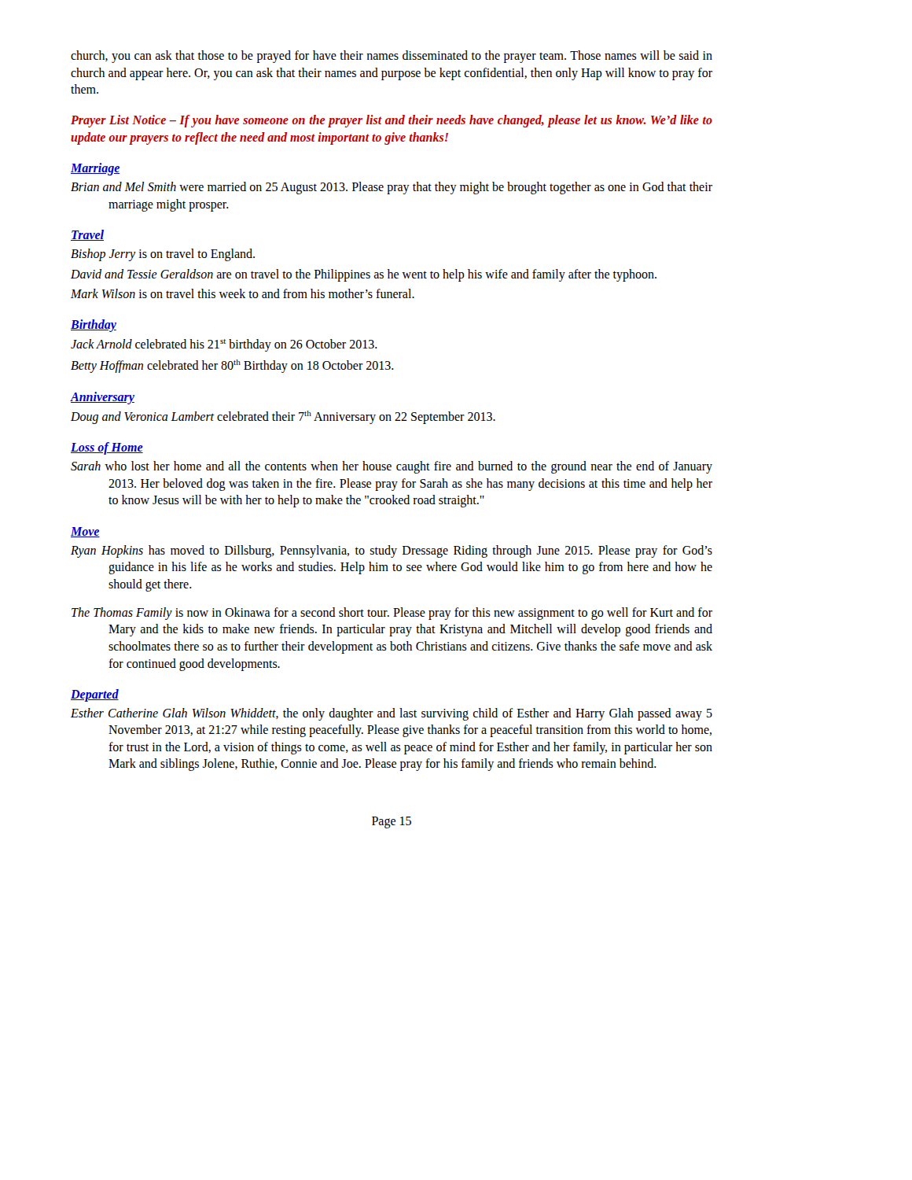church, you can ask that those to be prayed for have their names disseminated to the prayer team. Those names will be said in church and appear here. Or, you can ask that their names and purpose be kept confidential, then only Hap will know to pray for them.
Prayer List Notice – If you have someone on the prayer list and their needs have changed, please let us know. We’d like to update our prayers to reflect the need and most important to give thanks!
Marriage
Brian and Mel Smith were married on 25 August 2013. Please pray that they might be brought together as one in God that their marriage might prosper.
Travel
Bishop Jerry is on travel to England.
David and Tessie Geraldson are on travel to the Philippines as he went to help his wife and family after the typhoon.
Mark Wilson is on travel this week to and from his mother’s funeral.
Birthday
Jack Arnold celebrated his 21st birthday on 26 October 2013.
Betty Hoffman celebrated her 80th Birthday on 18 October 2013.
Anniversary
Doug and Veronica Lambert celebrated their 7th Anniversary on 22 September 2013.
Loss of Home
Sarah who lost her home and all the contents when her house caught fire and burned to the ground near the end of January 2013. Her beloved dog was taken in the fire. Please pray for Sarah as she has many decisions at this time and help her to know Jesus will be with her to help to make the "crooked road straight."
Move
Ryan Hopkins has moved to Dillsburg, Pennsylvania, to study Dressage Riding through June 2015. Please pray for God’s guidance in his life as he works and studies. Help him to see where God would like him to go from here and how he should get there.
The Thomas Family is now in Okinawa for a second short tour. Please pray for this new assignment to go well for Kurt and for Mary and the kids to make new friends. In particular pray that Kristyna and Mitchell will develop good friends and schoolmates there so as to further their development as both Christians and citizens. Give thanks the safe move and ask for continued good developments.
Departed
Esther Catherine Glah Wilson Whiddett, the only daughter and last surviving child of Esther and Harry Glah passed away 5 November 2013, at 21:27 while resting peacefully. Please give thanks for a peaceful transition from this world to home, for trust in the Lord, a vision of things to come, as well as peace of mind for Esther and her family, in particular her son Mark and siblings Jolene, Ruthie, Connie and Joe. Please pray for his family and friends who remain behind.
Page 15